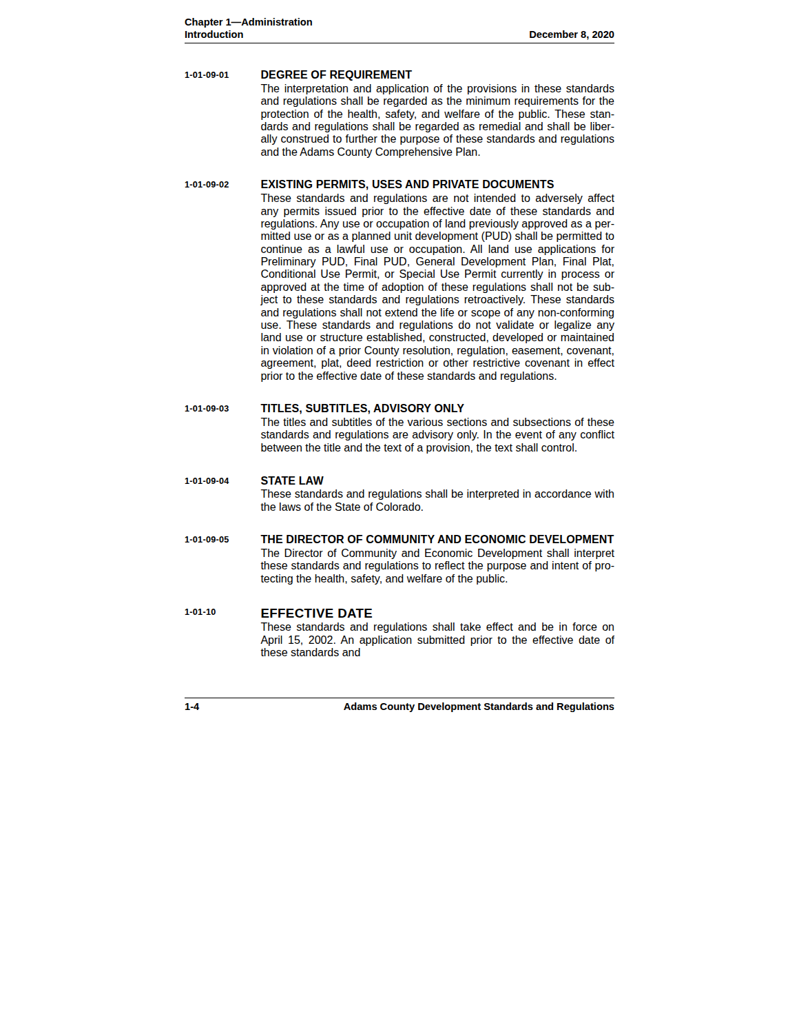Chapter 1—Administration
Introduction December 8, 2020
1-01-09-01
DEGREE OF REQUIREMENT
The interpretation and application of the provisions in these standards and regulations shall be regarded as the minimum requirements for the protection of the health, safety, and welfare of the public. These standards and regulations shall be regarded as remedial and shall be liberally construed to further the purpose of these standards and regulations and the Adams County Comprehensive Plan.
1-01-09-02
EXISTING PERMITS, USES AND PRIVATE DOCUMENTS
These standards and regulations are not intended to adversely affect any permits issued prior to the effective date of these standards and regulations. Any use or occupation of land previously approved as a permitted use or as a planned unit development (PUD) shall be permitted to continue as a lawful use or occupation. All land use applications for Preliminary PUD, Final PUD, General Development Plan, Final Plat, Conditional Use Permit, or Special Use Permit currently in process or approved at the time of adoption of these regulations shall not be subject to these standards and regulations retroactively. These standards and regulations shall not extend the life or scope of any non-conforming use. These standards and regulations do not validate or legalize any land use or structure established, constructed, developed or maintained in violation of a prior County resolution, regulation, easement, covenant, agreement, plat, deed restriction or other restrictive covenant in effect prior to the effective date of these standards and regulations.
1-01-09-03
TITLES, SUBTITLES, ADVISORY ONLY
The titles and subtitles of the various sections and subsections of these standards and regulations are advisory only. In the event of any conflict between the title and the text of a provision, the text shall control.
1-01-09-04
STATE LAW
These standards and regulations shall be interpreted in accordance with the laws of the State of Colorado.
1-01-09-05
THE DIRECTOR OF COMMUNITY AND ECONOMIC DEVELOPMENT
The Director of Community and Economic Development shall interpret these standards and regulations to reflect the purpose and intent of protecting the health, safety, and welfare of the public.
1-01-10
EFFECTIVE DATE
These standards and regulations shall take effect and be in force on April 15, 2002. An application submitted prior to the effective date of these standards and
1-4 Adams County Development Standards and Regulations